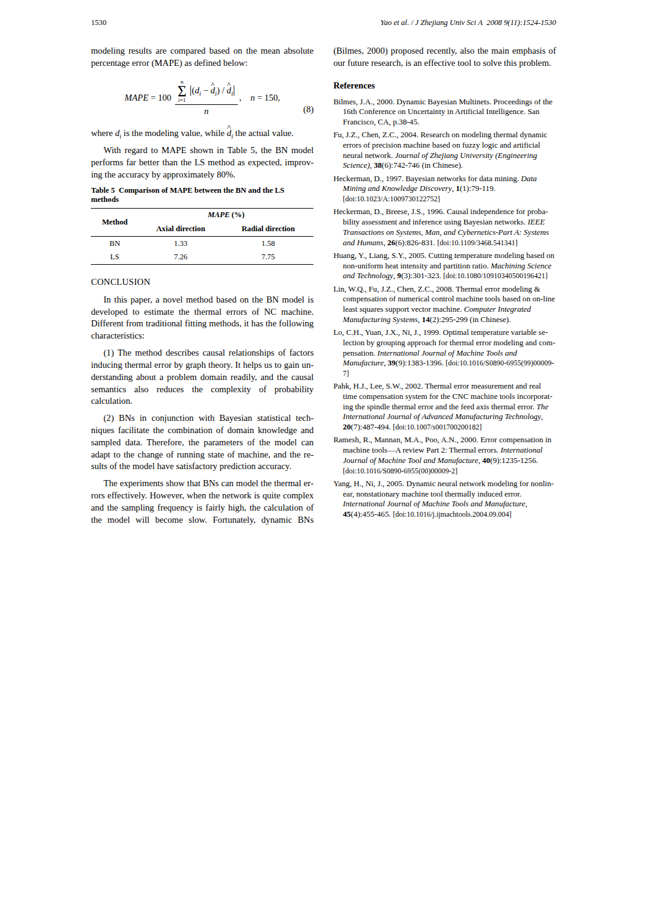1530 Yao et al. / J Zhejiang Univ Sci A 2008 9(11):1524-1530
modeling results are compared based on the mean absolute percentage error (MAPE) as defined below:
MAPE = 100 nΣi=1 |(di − di) / di| n , n = 150, (8)
where di is the modeling value, while di the actual value.
With regard to MAPE shown in Table 5, the BN model performs far better than the LS method as expected, improving the accuracy by approximately 80%.
Table 5 Comparison of MAPE between the BN and the LS methods
| Method | MAPE (%) |
| --- | --- |
| Axial direction | Radial direction |
| BN | 1.33 | 1.58 |
| LS | 7.26 | 7.75 |
Conclusion
In this paper, a novel method based on the BN model is developed to estimate the thermal errors of NC machine. Different from traditional fitting methods, it has the following characteristics:
(1) The method describes causal relationships of factors inducing thermal error by graph theory. It helps us to gain understanding about a problem domain readily, and the causal semantics also reduces the complexity of probability calculation.
(2) BNs in conjunction with Bayesian statistical techniques facilitate the combination of domain knowledge and sampled data. Therefore, the parameters of the model can adapt to the change of running state of machine, and the results of the model have satisfactory prediction accuracy.
The experiments show that BNs can model the thermal errors effectively. However, when the network is quite complex and the sampling frequency is fairly high, the calculation of the model will become slow. Fortunately, dynamic BNs (Bilmes, 2000) proposed recently, also the main emphasis of our future research, is an effective tool to solve this problem.
References
Bilmes, J.A., 2000. Dynamic Bayesian Multinets. Proceedings of the 16th Conference on Uncertainty in Artificial Intelligence. San Francisco, CA, p.38-45.
Fu, J.Z., Chen, Z.C., 2004. Research on modeling thermal dynamic errors of precision machine based on fuzzy logic and artificial neural network. Journal of Zhejiang University (Engineering Science), 38(6):742-746 (in Chinese).
Heckerman, D., 1997. Bayesian networks for data mining. Data Mining and Knowledge Discovery, 1(1):79-119. [doi:10.1023/A:1009730122752]
Heckerman, D., Breese, J.S., 1996. Causal independence for probability assessment and inference using Bayesian networks. IEEE Transactions on Systems, Man, and Cybernetics-Part A: Systems and Humans, 26(6):826-831. [doi:10.1109/3468.541341]
Huang, Y., Liang, S.Y., 2005. Cutting temperature modeling based on non-uniform heat intensity and partition ratio. Machining Science and Technology, 9(3):301-323. [doi:10.1080/10910340500196421]
Lin, W.Q., Fu, J.Z., Chen, Z.C., 2008. Thermal error modeling & compensation of numerical control machine tools based on on-line least squares support vector machine. Computer Integrated Manufacturing Systems, 14(2):295-299 (in Chinese).
Lo, C.H., Yuan, J.X., Ni, J., 1999. Optimal temperature variable selection by grouping approach for thermal error modeling and compensation. International Journal of Machine Tools and Manufacture, 39(9):1383-1396. [doi:10.1016/S0890-6955(99)00009-7]
Pahk, H.J., Lee, S.W., 2002. Thermal error measurement and real time compensation system for the CNC machine tools incorporating the spindle thermal error and the feed axis thermal error. The International Journal of Advanced Manufacturing Technology, 20(7):487-494. [doi:10.1007/s001700200182]
Ramesh, R., Mannan, M.A., Poo, A.N., 2000. Error compensation in machine tools—A review Part 2: Thermal errors. International Journal of Machine Tool and Manufacture, 40(9):1235-1256. [doi:10.1016/S0890-6955(00)00009-2]
Yang, H., Ni, J., 2005. Dynamic neural network modeling for nonlinear, nonstationary machine tool thermally induced error. International Journal of Machine Tools and Manufacture, 45(4):455-465. [doi:10.1016/j.ijmachtools.2004.09.004]